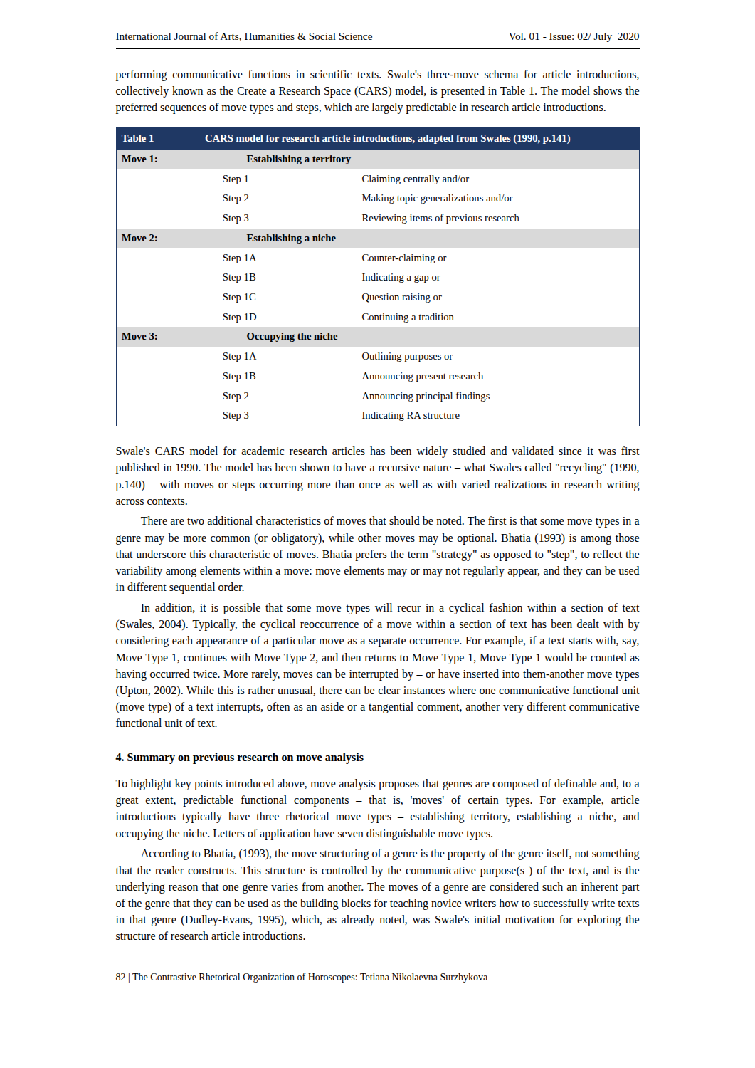International Journal of Arts, Humanities & Social Science Vol. 01 - Issue: 02/ July_2020
performing communicative functions in scientific texts. Swale's three-move schema for article introductions, collectively known as the Create a Research Space (CARS) model, is presented in Table 1. The model shows the preferred sequences of move types and steps, which are largely predictable in research article introductions.
| Table 1 | CARS model for research article introductions, adapted from Swales (1990, p.141) |
| Move 1: | Establishing a territory |
| | Step 1 | Claiming centrally and/or |
| | Step 2 | Making topic generalizations and/or |
| | Step 3 | Reviewing items of previous research |
| Move 2: | Establishing a niche |
| | Step 1A | Counter-claiming or |
| | Step 1B | Indicating a gap or |
| | Step 1C | Question raising or |
| | Step 1D | Continuing a tradition |
| Move 3: | Occupying the niche |
| | Step 1A | Outlining purposes or |
| | Step 1B | Announcing present research |
| | Step 2 | Announcing principal findings |
| | Step 3 | Indicating RA structure |
Swale's CARS model for academic research articles has been widely studied and validated since it was first published in 1990. The model has been shown to have a recursive nature – what Swales called "recycling" (1990, p.140) – with moves or steps occurring more than once as well as with varied realizations in research writing across contexts.
There are two additional characteristics of moves that should be noted. The first is that some move types in a genre may be more common (or obligatory), while other moves may be optional. Bhatia (1993) is among those that underscore this characteristic of moves. Bhatia prefers the term "strategy" as opposed to "step", to reflect the variability among elements within a move: move elements may or may not regularly appear, and they can be used in different sequential order.
In addition, it is possible that some move types will recur in a cyclical fashion within a section of text (Swales, 2004). Typically, the cyclical reoccurrence of a move within a section of text has been dealt with by considering each appearance of a particular move as a separate occurrence. For example, if a text starts with, say, Move Type 1, continues with Move Type 2, and then returns to Move Type 1, Move Type 1 would be counted as having occurred twice. More rarely, moves can be interrupted by – or have inserted into them-another move types (Upton, 2002). While this is rather unusual, there can be clear instances where one communicative functional unit (move type) of a text interrupts, often as an aside or a tangential comment, another very different communicative functional unit of text.
4. Summary on previous research on move analysis
To highlight key points introduced above, move analysis proposes that genres are composed of definable and, to a great extent, predictable functional components – that is, 'moves' of certain types. For example, article introductions typically have three rhetorical move types – establishing territory, establishing a niche, and occupying the niche. Letters of application have seven distinguishable move types.
According to Bhatia, (1993), the move structuring of a genre is the property of the genre itself, not something that the reader constructs. This structure is controlled by the communicative purpose(s ) of the text, and is the underlying reason that one genre varies from another. The moves of a genre are considered such an inherent part of the genre that they can be used as the building blocks for teaching novice writers how to successfully write texts in that genre (Dudley-Evans, 1995), which, as already noted, was Swale's initial motivation for exploring the structure of research article introductions.
82 | The Contrastive Rhetorical Organization of Horoscopes: Tetiana Nikolaevna Surzhykova